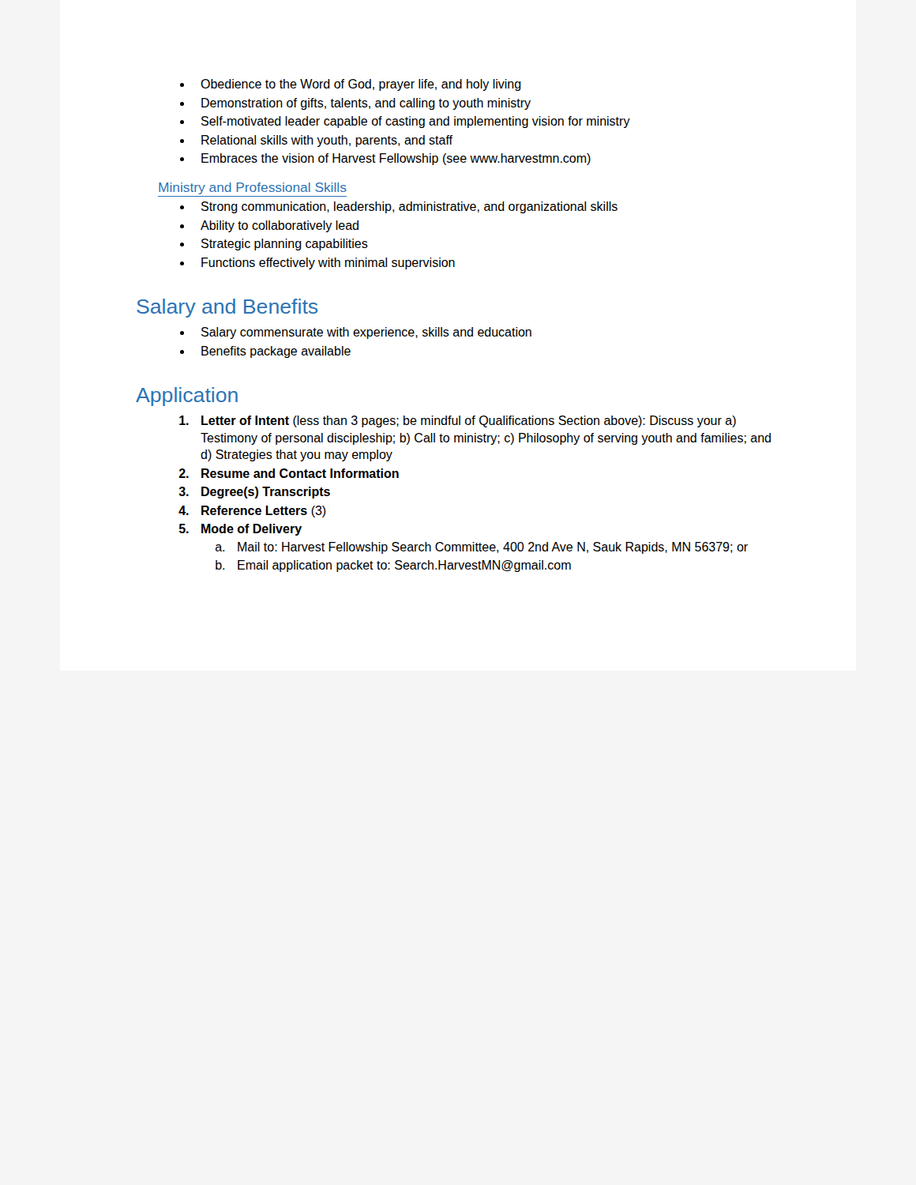Obedience to the Word of God, prayer life, and holy living
Demonstration of gifts, talents, and calling to youth ministry
Self-motivated leader capable of casting and implementing vision for ministry
Relational skills with youth, parents, and staff
Embraces the vision of Harvest Fellowship (see www.harvestmn.com)
Ministry and Professional Skills
Strong communication, leadership, administrative, and organizational skills
Ability to collaboratively lead
Strategic planning capabilities
Functions effectively with minimal supervision
Salary and Benefits
Salary commensurate with experience, skills and education
Benefits package available
Application
Letter of Intent (less than 3 pages; be mindful of Qualifications Section above): Discuss your a) Testimony of personal discipleship; b) Call to ministry; c) Philosophy of serving youth and families; and d) Strategies that you may employ
Resume and Contact Information
Degree(s) Transcripts
Reference Letters (3)
Mode of Delivery
Mail to: Harvest Fellowship Search Committee, 400 2nd Ave N, Sauk Rapids, MN 56379; or
Email application packet to: Search.HarvestMN@gmail.com